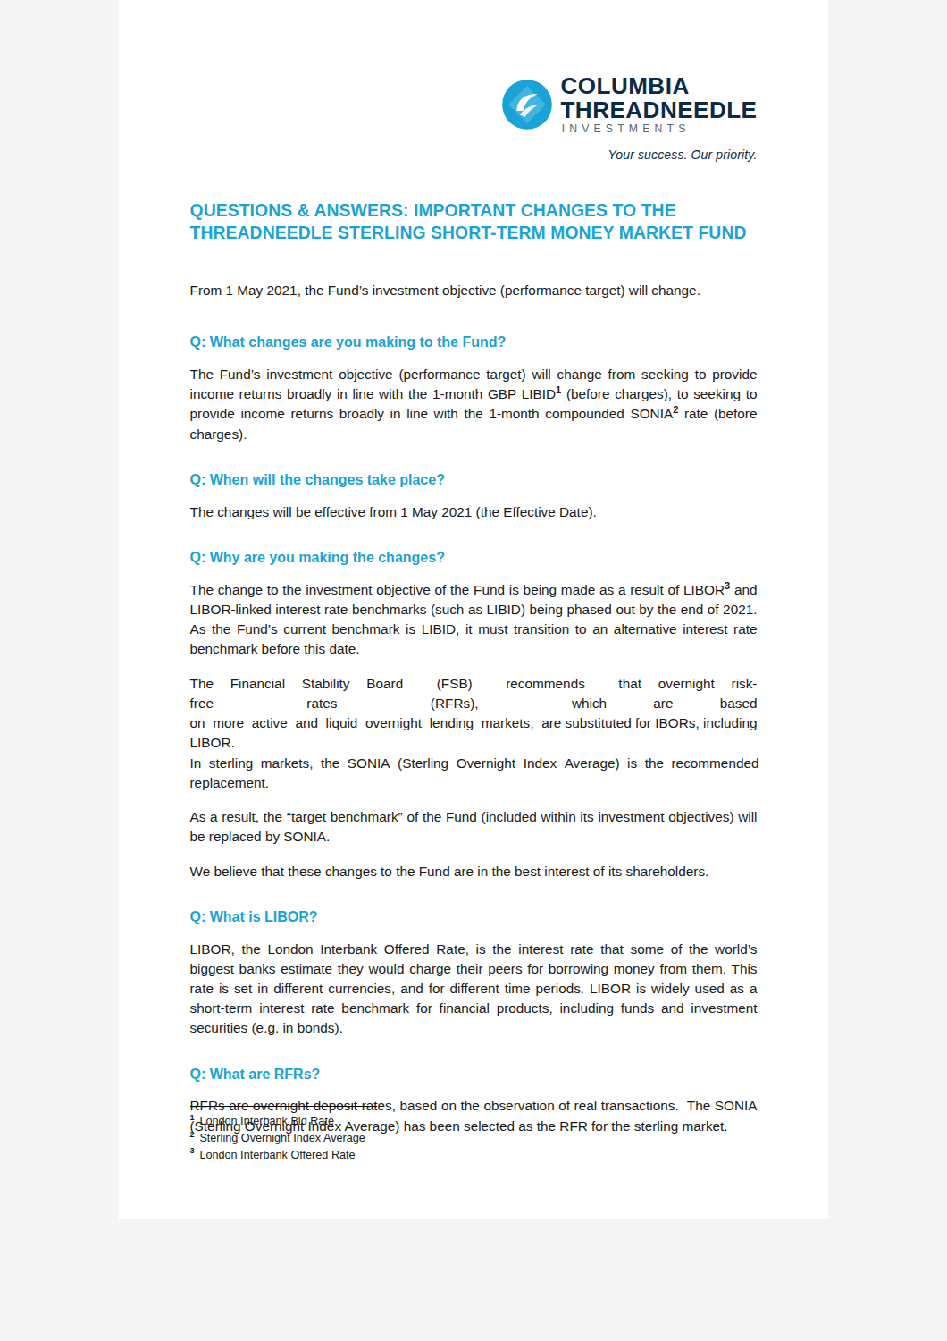COLUMBIA THREADNEEDLE INVESTMENTS
Your success. Our priority.
Questions & Answers: Important Changes to the Threadneedle Sterling Short-Term Money Market Fund
From 1 May 2021, the Fund’s investment objective (performance target) will change.
Q: What changes are you making to the Fund?
The Fund’s investment objective (performance target) will change from seeking to provide income returns broadly in line with the 1-month GBP LIBID1 (before charges), to seeking to provide income returns broadly in line with the 1-month compounded SONIA2 rate (before charges).
Q: When will the changes take place?
The changes will be effective from 1 May 2021 (the Effective Date).
Q: Why are you making the changes?
The change to the investment objective of the Fund is being made as a result of LIBOR3 and LIBOR-linked interest rate benchmarks (such as LIBID) being phased out by the end of 2021. As the Fund’s current benchmark is LIBID, it must transition to an alternative interest rate benchmark before this date.
The Financial Stability Board (FSB) recommends that overnight risk-free rates (RFRs), which are based on more active and liquid overnight lending markets, are substituted for IBORs, including LIBOR. In sterling markets, the SONIA (Sterling Overnight Index Average) is the recommended replacement.
As a result, the “target benchmark” of the Fund (included within its investment objectives) will be replaced by SONIA.
We believe that these changes to the Fund are in the best interest of its shareholders.
Q: What is LIBOR?
LIBOR, the London Interbank Offered Rate, is the interest rate that some of the world’s biggest banks estimate they would charge their peers for borrowing money from them. This rate is set in different currencies, and for different time periods. LIBOR is widely used as a short-term interest rate benchmark for financial products, including funds and investment securities (e.g. in bonds).
Q: What are RFRs?
RFRs are overnight deposit rates, based on the observation of real transactions. The SONIA (Sterling Overnight Index Average) has been selected as the RFR for the sterling market.
1 London Interbank Bid Rate
2 Sterling Overnight Index Average
3 London Interbank Offered Rate